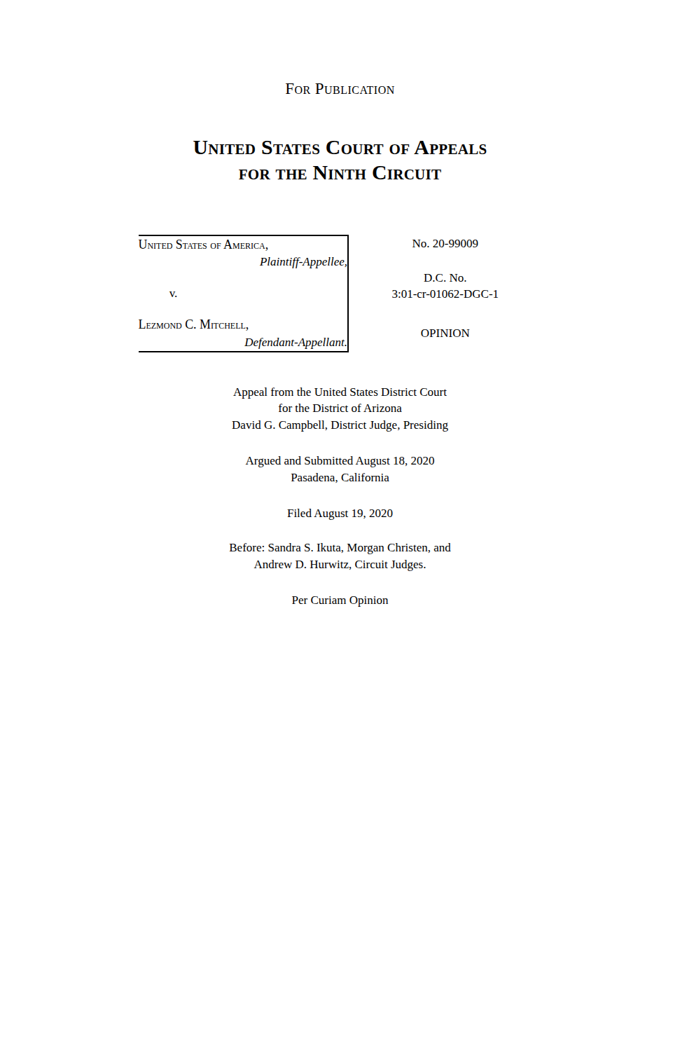For Publication
United States Court of Appeals
for the Ninth Circuit
| United States of America, Plaintiff-Appellee, v. Lezmond C. Mitchell, Defendant-Appellant. | No. 20-99009 D.C. No. 3:01-cr-01062-DGC-1 OPINION |
Appeal from the United States District Court
for the District of Arizona
David G. Campbell, District Judge, Presiding
Argued and Submitted August 18, 2020
Pasadena, California
Filed August 19, 2020
Before: Sandra S. Ikuta, Morgan Christen, and
Andrew D. Hurwitz, Circuit Judges.
Per Curiam Opinion